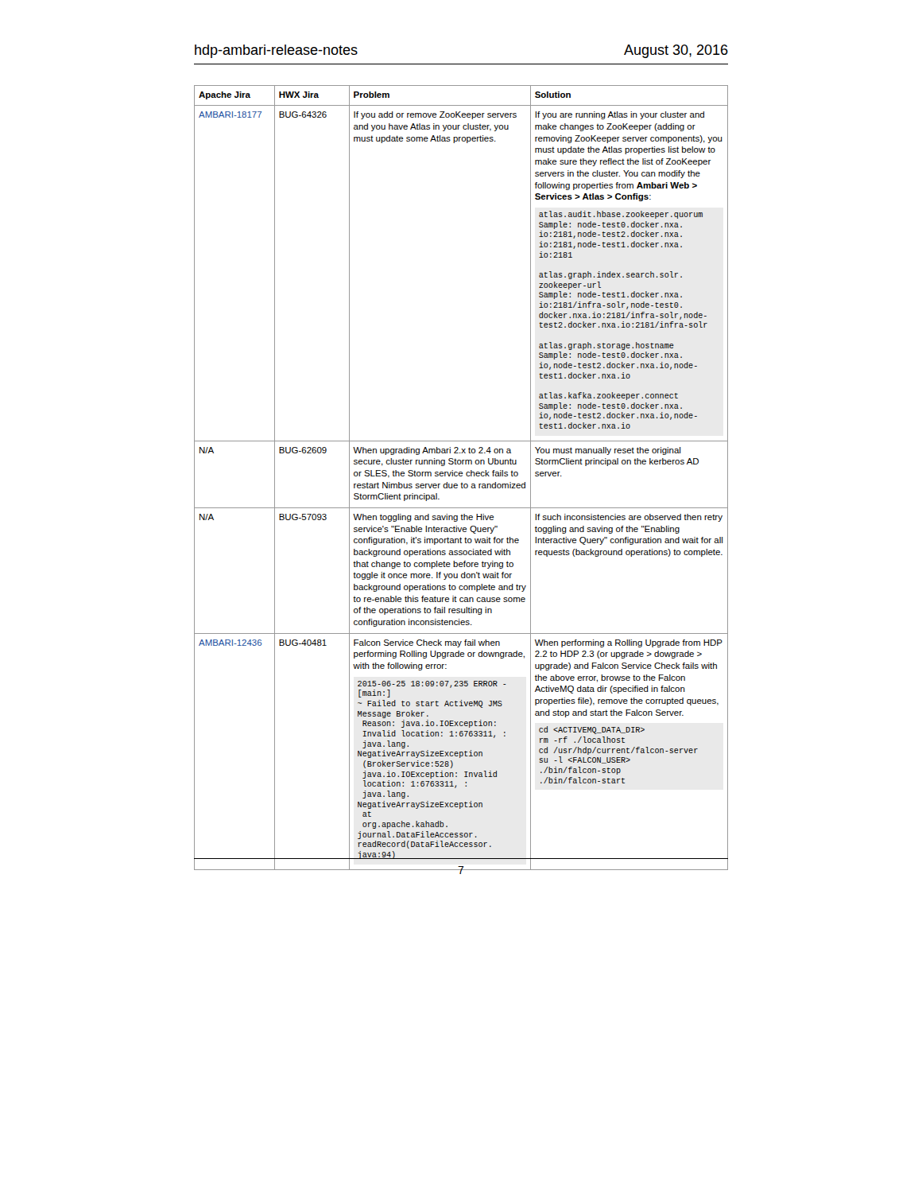hdp-ambari-release-notes
August 30, 2016
| Apache Jira | HWX Jira | Problem | Solution |
| --- | --- | --- | --- |
| AMBARI-18177 | BUG-64326 | If you add or remove ZooKeeper servers and you have Atlas in your cluster, you must update some Atlas properties. | If you are running Atlas in your cluster and make changes to ZooKeeper (adding or removing ZooKeeper server components), you must update the Atlas properties list below to make sure they reflect the list of ZooKeeper servers in the cluster. You can modify the following properties from Ambari Web > Services > Atlas > Configs : atlas.audit.hbase.zookeeper.quorum Sample: node-test0.docker.nxa. io:2181,node-test2.docker.nxa. io:2181,node-test1.docker.nxa. io:2181 atlas.graph.index.search.solr. zookeeper-url Sample: node-test1.docker.nxa. io:2181/infra-solr,node-test0. docker.nxa.io:2181/infra-solr,node- test2.docker.nxa.io:2181/infra-solr atlas.graph.storage.hostname Sample: node-test0.docker.nxa. io,node-test2.docker.nxa.io,node- test1.docker.nxa.io atlas.kafka.zookeeper.connect Sample: node-test0.docker.nxa. io,node-test2.docker.nxa.io,node- test1.docker.nxa.io |
| N/A | BUG-62609 | When upgrading Ambari 2.x to 2.4 on a secure, cluster running Storm on Ubuntu or SLES, the Storm service check fails to restart Nimbus server due to a randomized StormClient principal. | You must manually reset the original StormClient principal on the kerberos AD server. |
| N/A | BUG-57093 | When toggling and saving the Hive service's "Enable Interactive Query" configuration, it's important to wait for the background operations associated with that change to complete before trying to toggle it once more. If you don't wait for background operations to complete and try to re-enable this feature it can cause some of the operations to fail resulting in configuration inconsistencies. | If such inconsistencies are observed then retry toggling and saving of the "Enabling Interactive Query" configuration and wait for all requests (background operations) to complete. |
| AMBARI-12436 | BUG-40481 | Falcon Service Check may fail when performing Rolling Upgrade or downgrade, with the following error: 2015-06-25 18:09:07,235 ERROR - [main:] ~ Failed to start ActiveMQ JMS Message Broker. Reason: java.io.IOException: Invalid location: 1:6763311, : java.lang. NegativeArraySizeException (BrokerService:528) java.io.IOException: Invalid location: 1:6763311, : java.lang. NegativeArraySizeException at org.apache.kahadb. journal.DataFileAccessor. readRecord(DataFileAccessor. java:94) | When performing a Rolling Upgrade from HDP 2.2 to HDP 2.3 (or upgrade > dowgrade > upgrade) and Falcon Service Check fails with the above error, browse to the Falcon ActiveMQ data dir (specified in falcon properties file), remove the corrupted queues, and stop and start the Falcon Server. cd <ACTIVEMQ_DATA_DIR> rm -rf ./localhost cd /usr/hdp/current/falcon-server su -l <FALCON_USER> ./bin/falcon-stop ./bin/falcon-start |
7